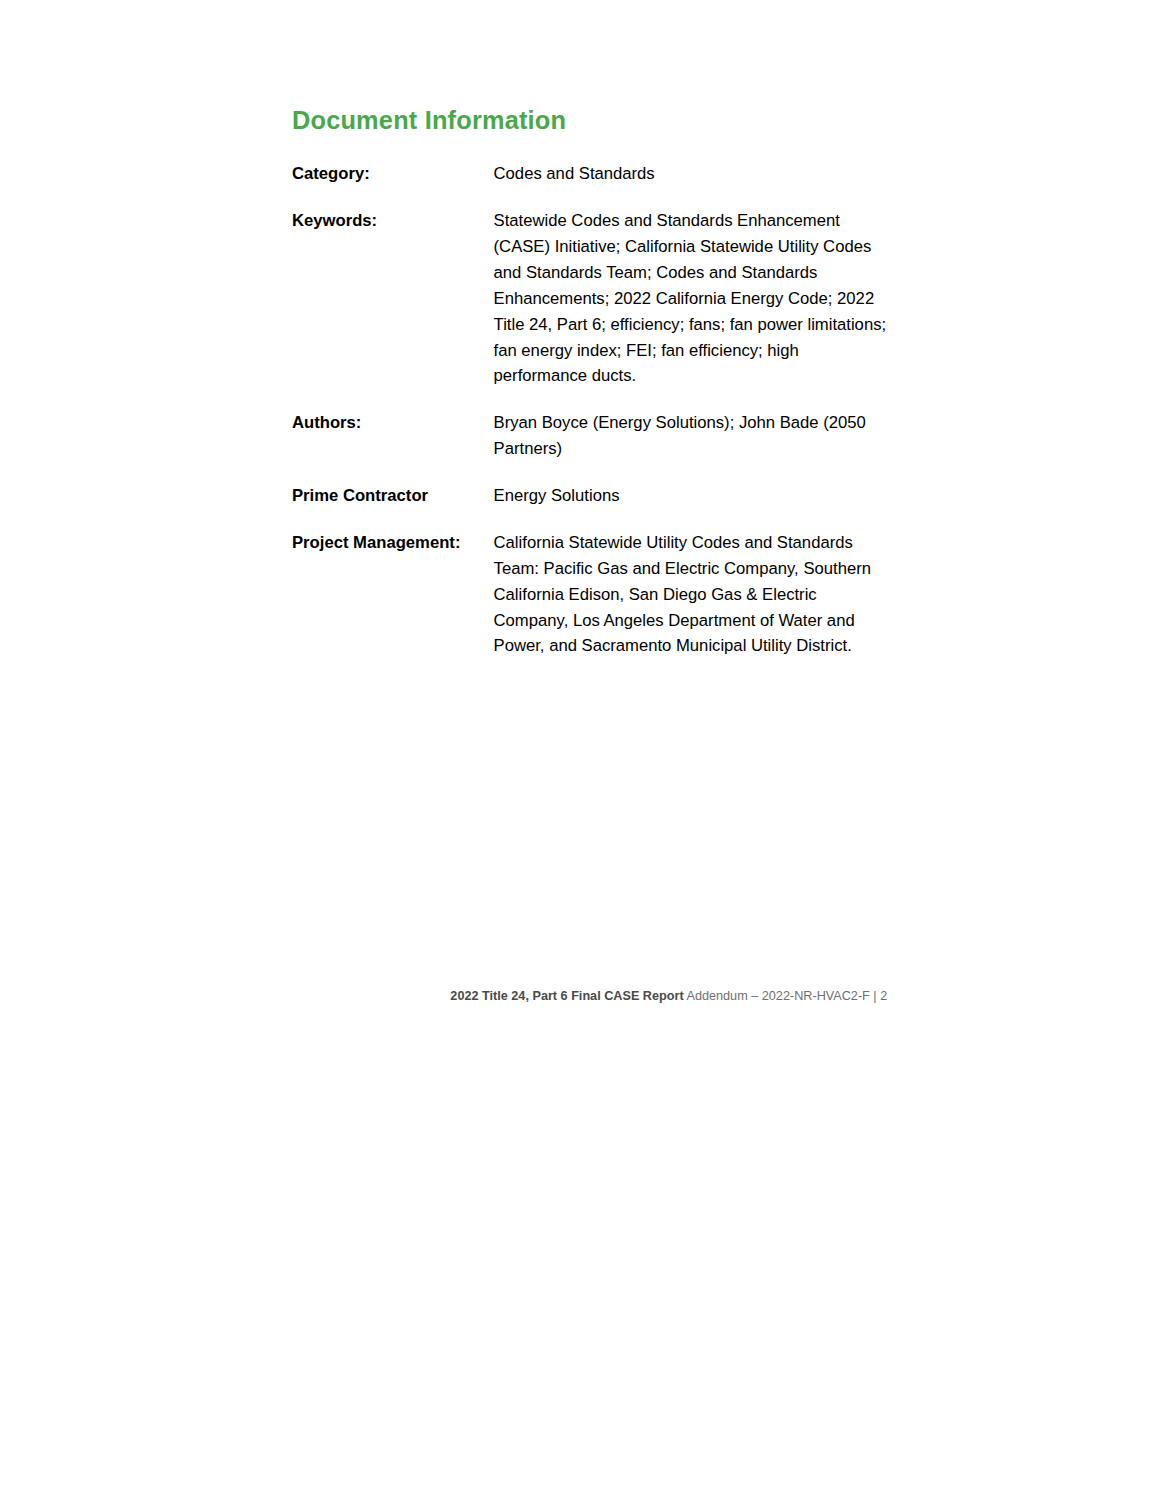Document Information
| Category: | Codes and Standards |
| Keywords: | Statewide Codes and Standards Enhancement (CASE) Initiative; California Statewide Utility Codes and Standards Team; Codes and Standards Enhancements; 2022 California Energy Code; 2022 Title 24, Part 6; efficiency; fans; fan power limitations; fan energy index; FEI; fan efficiency; high performance ducts. |
| Authors: | Bryan Boyce (Energy Solutions); John Bade (2050 Partners) |
| Prime Contractor | Energy Solutions |
| Project Management: | California Statewide Utility Codes and Standards Team: Pacific Gas and Electric Company, Southern California Edison, San Diego Gas & Electric Company, Los Angeles Department of Water and Power, and Sacramento Municipal Utility District. |
2022 Title 24, Part 6 Final CASE Report Addendum – 2022-NR-HVAC2-F | 2